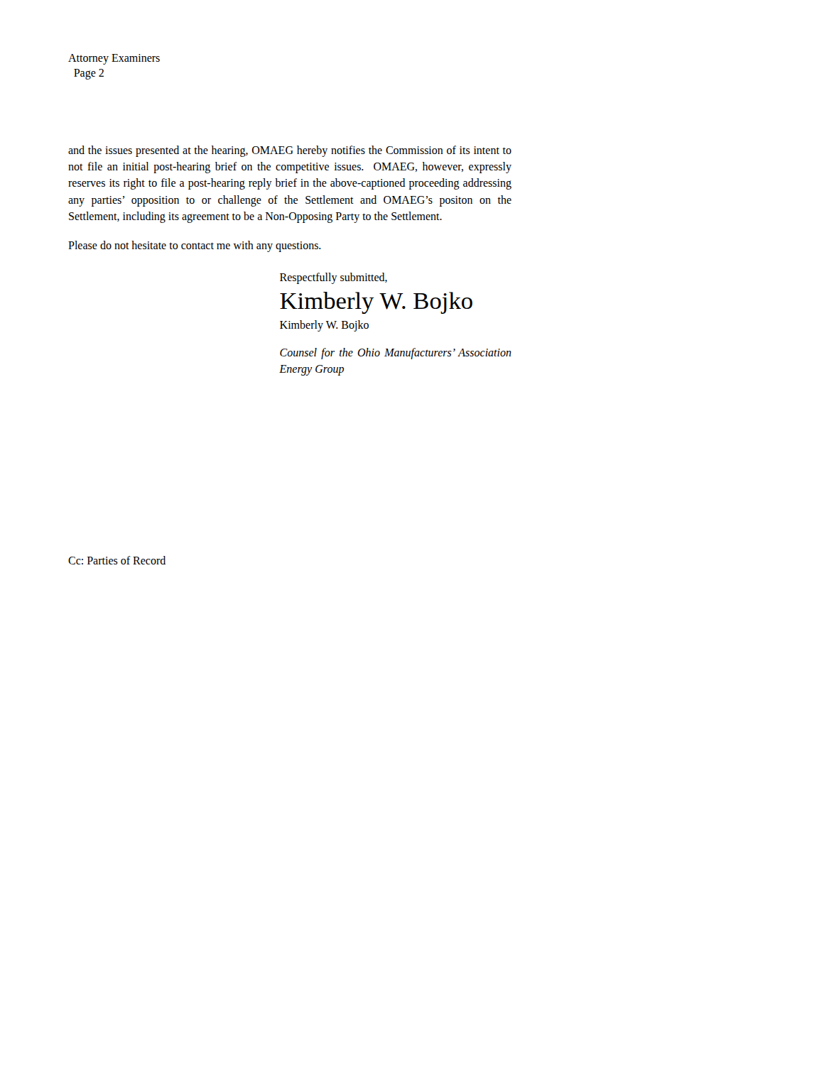Attorney Examiners
Page 2
and the issues presented at the hearing, OMAEG hereby notifies the Commission of its intent to not file an initial post-hearing brief on the competitive issues. OMAEG, however, expressly reserves its right to file a post-hearing reply brief in the above-captioned proceeding addressing any parties’ opposition to or challenge of the Settlement and OMAEG’s positon on the Settlement, including its agreement to be a Non-Opposing Party to the Settlement.
Please do not hesitate to contact me with any questions.
Respectfully submitted,
Kimberly W. Bojko
Kimberly W. Bojko
Counsel for the Ohio Manufacturers’ Association Energy Group
Cc: Parties of Record